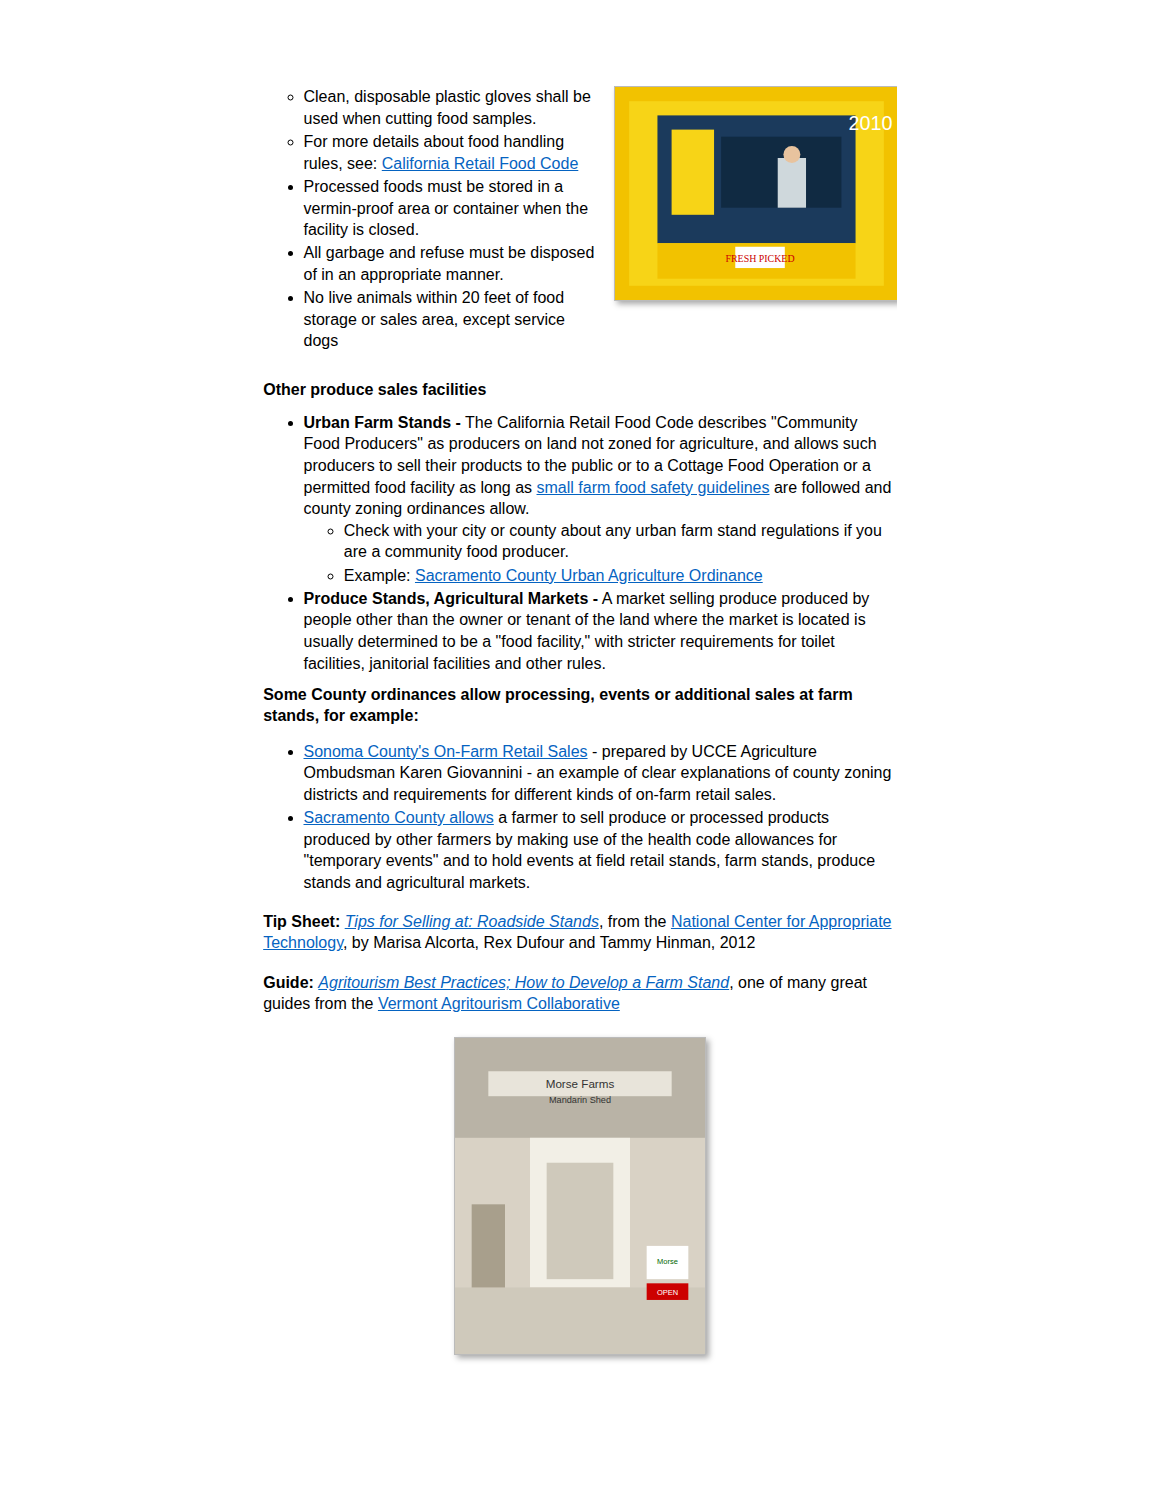Clean, disposable plastic gloves shall be used when cutting food samples.
For more details about food handling rules, see: California Retail Food Code
Processed foods must be stored in a vermin-proof area or container when the facility is closed.
All garbage and refuse must be disposed of in an appropriate manner.
No live animals within 20 feet of food storage or sales area, except service dogs
Other produce sales facilities
Urban Farm Stands - The California Retail Food Code describes "Community Food Producers" as producers on land not zoned for agriculture, and allows such producers to sell their products to the public or to a Cottage Food Operation or a permitted food facility as long as small farm food safety guidelines are followed and county zoning ordinances allow.
Check with your city or county about any urban farm stand regulations if you are a community food producer.
Example: Sacramento County Urban Agriculture Ordinance
Produce Stands, Agricultural Markets - A market selling produce produced by people other than the owner or tenant of the land where the market is located is usually determined to be a "food facility," with stricter requirements for toilet facilities, janitorial facilities and other rules.
Some County ordinances allow processing, events or additional sales at farm stands, for example:
Sonoma County's On-Farm Retail Sales - prepared by UCCE Agriculture Ombudsman Karen Giovannini - an example of clear explanations of county zoning districts and requirements for different kinds of on-farm retail sales.
Sacramento County allows a farmer to sell produce or processed products produced by other farmers by making use of the health code allowances for "temporary events" and to hold events at field retail stands, farm stands, produce stands and agricultural markets.
Tip Sheet: Tips for Selling at: Roadside Stands, from the National Center for Appropriate Technology, by Marisa Alcorta, Rex Dufour and Tammy Hinman, 2012
Guide: Agritourism Best Practices; How to Develop a Farm Stand, one of many great guides from the Vermont Agritourism Collaborative